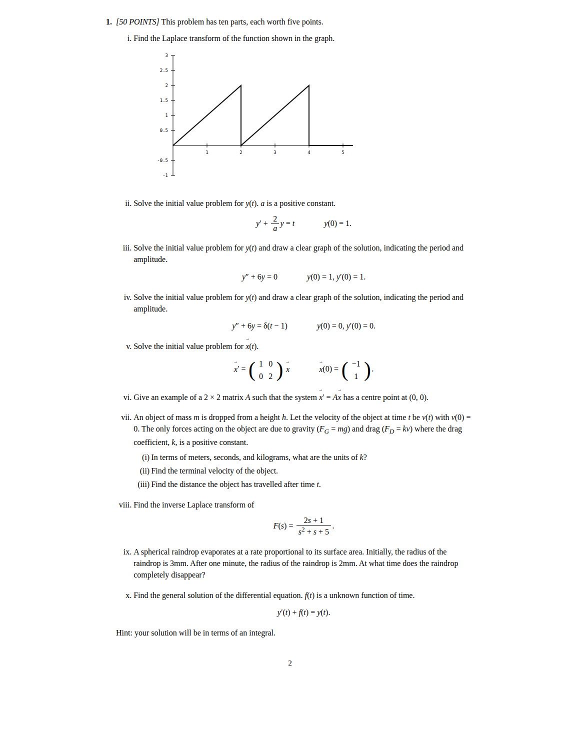1.
[50 POINTS] This problem has ten parts, each worth five points.
Find the Laplace transform of the function shown in the graph.
3 2.5 2 1.5 1 0.5 -0.5 -1 1 2 3 4 5
Solve the initial value problem for y(t). a is a positive constant.
y′ + 2 a y = t y(0) = 1.
Solve the initial value problem for y(t) and draw a clear graph of the solution, indicating the period and amplitude.
y″ + 6y = 0 y(0) = 1, y′(0) = 1.
Solve the initial value problem for y(t) and draw a clear graph of the solution, indicating the period and amplitude.
y″ + 6y = δ(t − 1) y(0) = 0, y′(0) = 0.
Solve the initial value problem for x(t).
x′ = (
| 1 | 0 |
| 0 | 2 |
) x x(0) = (
| −1 |
| 1 |
) .
Give an example of a 2 × 2 matrix A such that the system x′ = Ax has a centre point at (0, 0).
An object of mass m is dropped from a height h. Let the velocity of the object at time t be v(t) with v(0) = 0. The only forces acting on the object are due to gravity (FG = mg) and drag (FD = kv) where the drag coefficient, k, is a positive constant.
In terms of meters, seconds, and kilograms, what are the units of k?
Find the terminal velocity of the object.
Find the distance the object has travelled after time t.
Find the inverse Laplace transform of
F(s) = 2s + 1 s2 + s + 5 .
A spherical raindrop evaporates at a rate proportional to its surface area. Initially, the radius of the raindrop is 3mm. After one minute, the radius of the raindrop is 2mm. At what time does the raindrop completely disappear?
Find the general solution of the differential equation. f(t) is a unknown function of time.
y′(t) + f(t) = y(t).
Hint: your solution will be in terms of an integral.
2